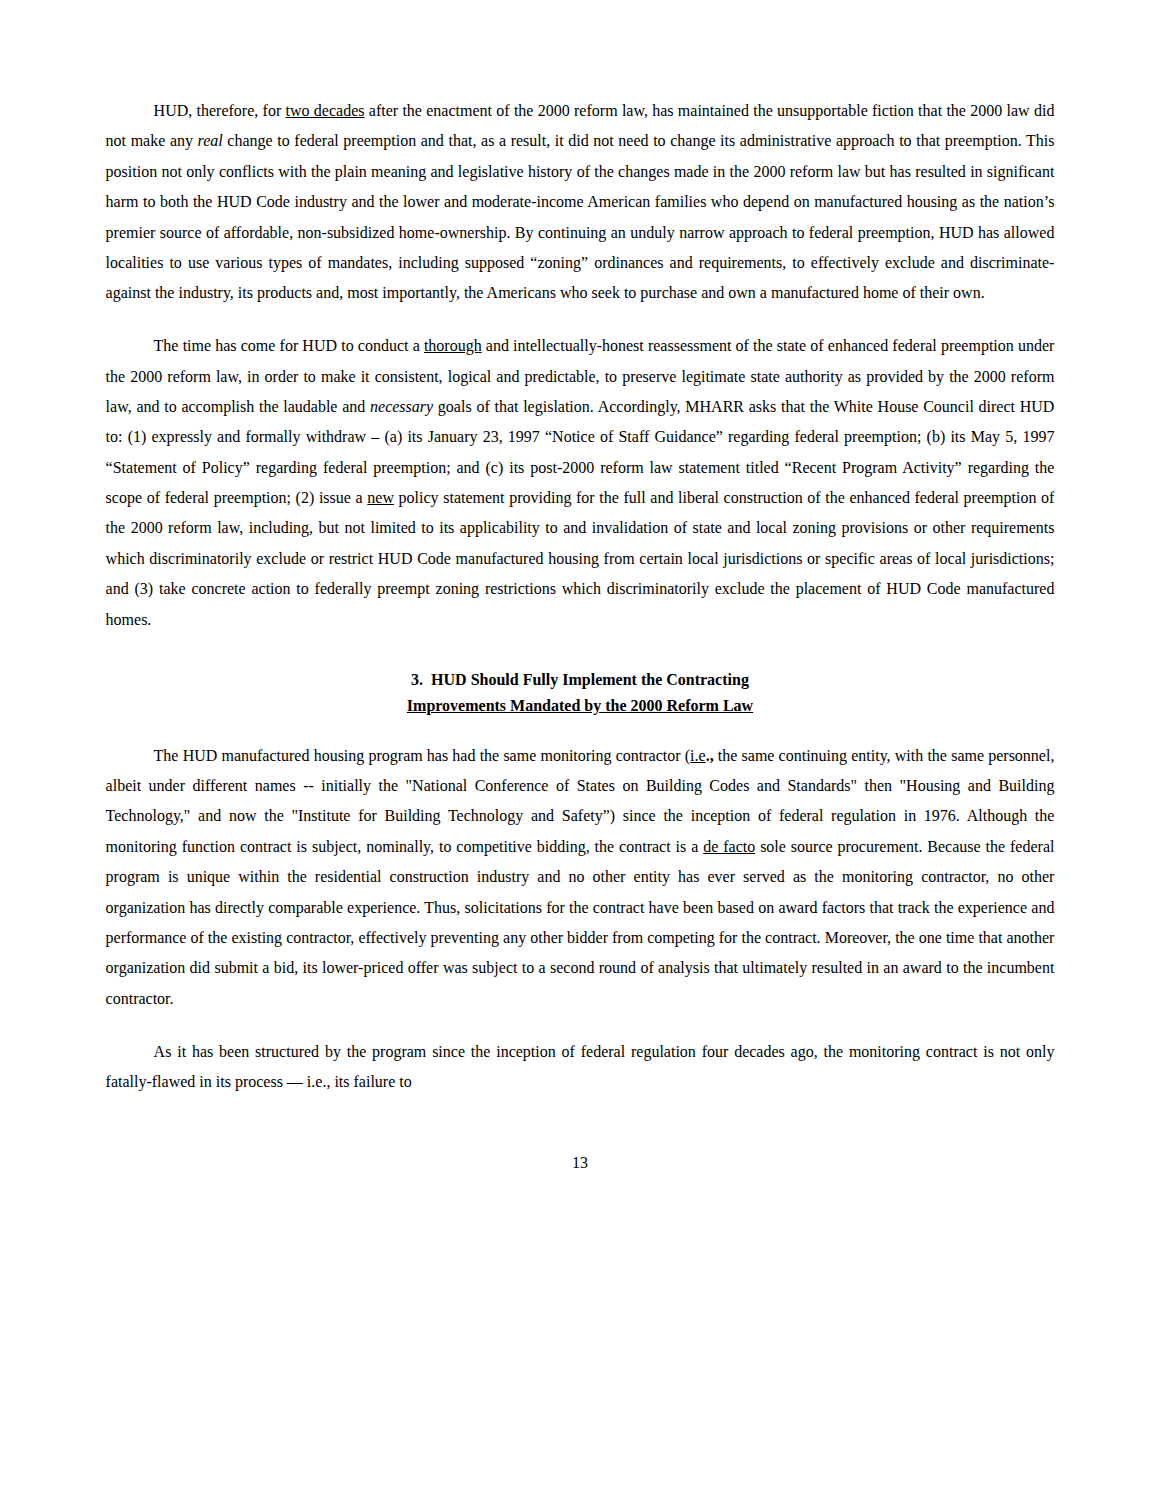HUD, therefore, for two decades after the enactment of the 2000 reform law, has maintained the unsupportable fiction that the 2000 law did not make any real change to federal preemption and that, as a result, it did not need to change its administrative approach to that preemption. This position not only conflicts with the plain meaning and legislative history of the changes made in the 2000 reform law but has resulted in significant harm to both the HUD Code industry and the lower and moderate-income American families who depend on manufactured housing as the nation’s premier source of affordable, non-subsidized home-ownership. By continuing an unduly narrow approach to federal preemption, HUD has allowed localities to use various types of mandates, including supposed “zoning” ordinances and requirements, to effectively exclude and discriminate-against the industry, its products and, most importantly, the Americans who seek to purchase and own a manufactured home of their own.
The time has come for HUD to conduct a thorough and intellectually-honest reassessment of the state of enhanced federal preemption under the 2000 reform law, in order to make it consistent, logical and predictable, to preserve legitimate state authority as provided by the 2000 reform law, and to accomplish the laudable and necessary goals of that legislation. Accordingly, MHARR asks that the White House Council direct HUD to: (1) expressly and formally withdraw – (a) its January 23, 1997 “Notice of Staff Guidance” regarding federal preemption; (b) its May 5, 1997 “Statement of Policy” regarding federal preemption; and (c) its post-2000 reform law statement titled “Recent Program Activity” regarding the scope of federal preemption; (2) issue a new policy statement providing for the full and liberal construction of the enhanced federal preemption of the 2000 reform law, including, but not limited to its applicability to and invalidation of state and local zoning provisions or other requirements which discriminatorily exclude or restrict HUD Code manufactured housing from certain local jurisdictions or specific areas of local jurisdictions; and (3) take concrete action to federally preempt zoning restrictions which discriminatorily exclude the placement of HUD Code manufactured homes.
3. HUD Should Fully Implement the Contracting
Improvements Mandated by the 2000 Reform Law
The HUD manufactured housing program has had the same monitoring contractor (i.e., the same continuing entity, with the same personnel, albeit under different names -- initially the "National Conference of States on Building Codes and Standards" then "Housing and Building Technology," and now the "Institute for Building Technology and Safety”) since the inception of federal regulation in 1976. Although the monitoring function contract is subject, nominally, to competitive bidding, the contract is a de facto sole source procurement. Because the federal program is unique within the residential construction industry and no other entity has ever served as the monitoring contractor, no other organization has directly comparable experience. Thus, solicitations for the contract have been based on award factors that track the experience and performance of the existing contractor, effectively preventing any other bidder from competing for the contract. Moreover, the one time that another organization did submit a bid, its lower-priced offer was subject to a second round of analysis that ultimately resulted in an award to the incumbent contractor.
As it has been structured by the program since the inception of federal regulation four decades ago, the monitoring contract is not only fatally-flawed in its process — i.e., its failure to
13